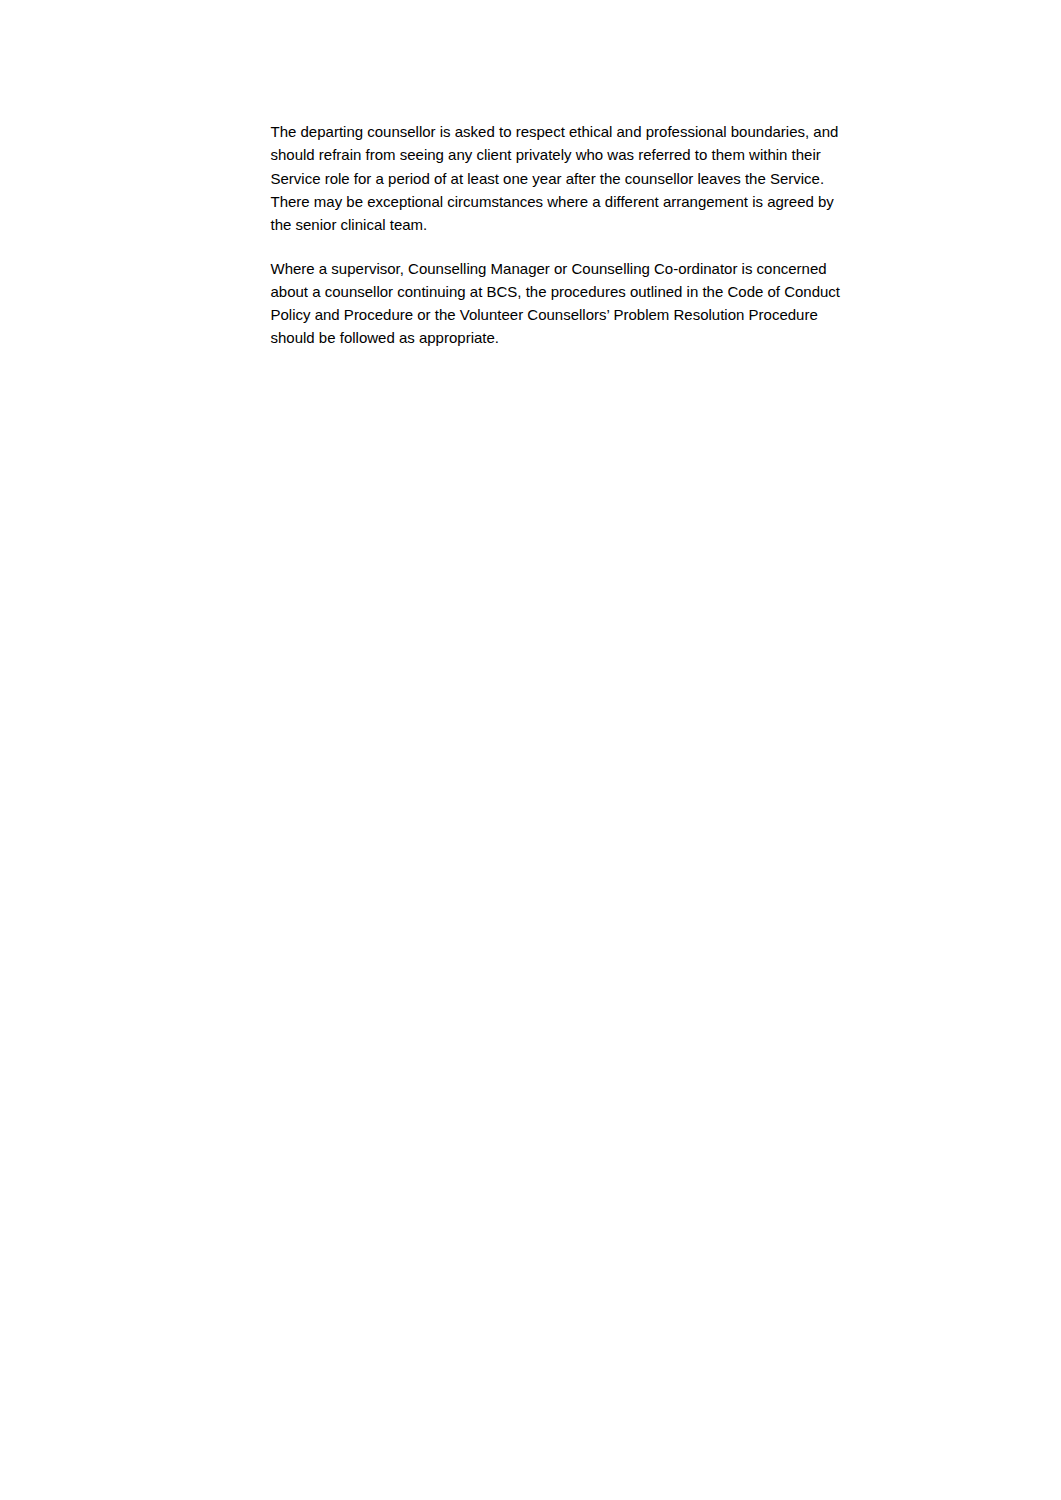The departing counsellor is asked to respect ethical and professional boundaries, and should refrain from seeing any client privately who was referred to them within their Service role for a period of at least one year after the counsellor leaves the Service. There may be exceptional circumstances where a different arrangement is agreed by the senior clinical team.
Where a supervisor, Counselling Manager or Counselling Co-ordinator is concerned about a counsellor continuing at BCS, the procedures outlined in the Code of Conduct Policy and Procedure or the Volunteer Counsellors’ Problem Resolution Procedure should be followed as appropriate.